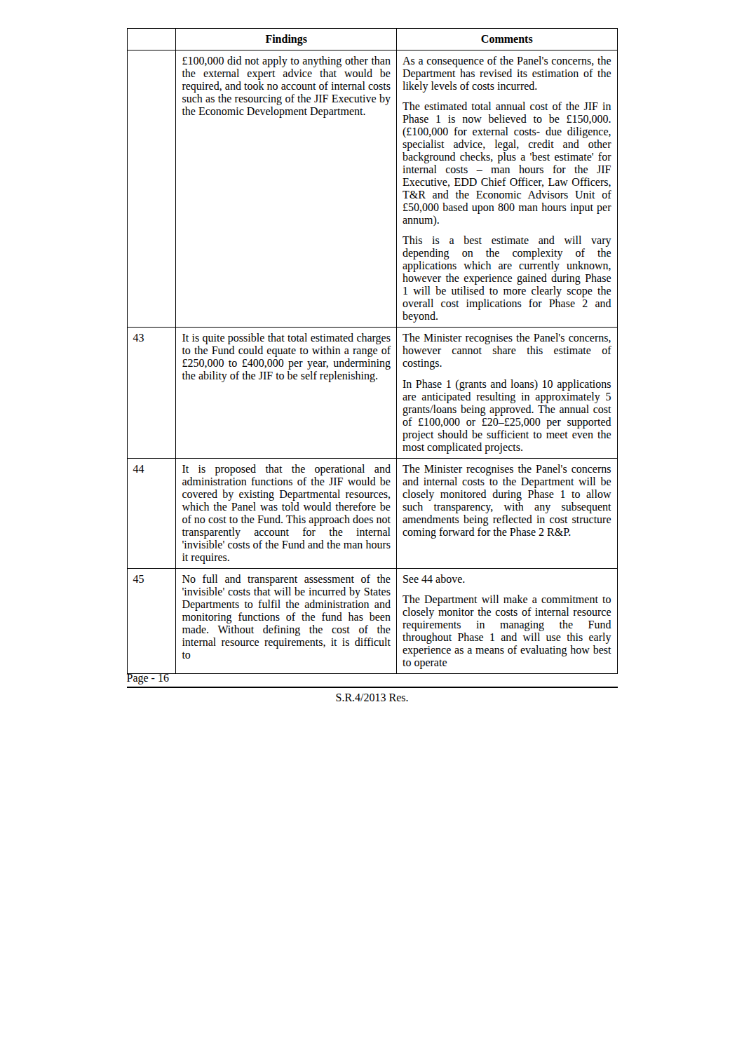| | Findings | Comments |
| --- | --- | --- |
| | £100,000 did not apply to anything other than the external expert advice that would be required, and took no account of internal costs such as the resourcing of the JIF Executive by the Economic Development Department. | As a consequence of the Panel's concerns, the Department has revised its estimation of the likely levels of costs incurred. The estimated total annual cost of the JIF in Phase 1 is now believed to be £150,000. (£100,000 for external costs- due diligence, specialist advice, legal, credit and other background checks, plus a 'best estimate' for internal costs – man hours for the JIF Executive, EDD Chief Officer, Law Officers, T&R and the Economic Advisors Unit of £50,000 based upon 800 man hours input per annum). This is a best estimate and will vary depending on the complexity of the applications which are currently unknown, however the experience gained during Phase 1 will be utilised to more clearly scope the overall cost implications for Phase 2 and beyond. |
| 43 | It is quite possible that total estimated charges to the Fund could equate to within a range of £250,000 to £400,000 per year, undermining the ability of the JIF to be self replenishing. | The Minister recognises the Panel's concerns, however cannot share this estimate of costings. In Phase 1 (grants and loans) 10 applications are anticipated resulting in approximately 5 grants/loans being approved. The annual cost of £100,000 or £20–£25,000 per supported project should be sufficient to meet even the most complicated projects. |
| 44 | It is proposed that the operational and administration functions of the JIF would be covered by existing Departmental resources, which the Panel was told would therefore be of no cost to the Fund. This approach does not transparently account for the internal 'invisible' costs of the Fund and the man hours it requires. | The Minister recognises the Panel's concerns and internal costs to the Department will be closely monitored during Phase 1 to allow such transparency, with any subsequent amendments being reflected in cost structure coming forward for the Phase 2 R&P. |
| 45 | No full and transparent assessment of the 'invisible' costs that will be incurred by States Departments to fulfil the administration and monitoring functions of the fund has been made. Without defining the cost of the internal resource requirements, it is difficult to | See 44 above. The Department will make a commitment to closely monitor the costs of internal resource requirements in managing the Fund throughout Phase 1 and will use this early experience as a means of evaluating how best to operate |
Page - 16
S.R.4/2013 Res.